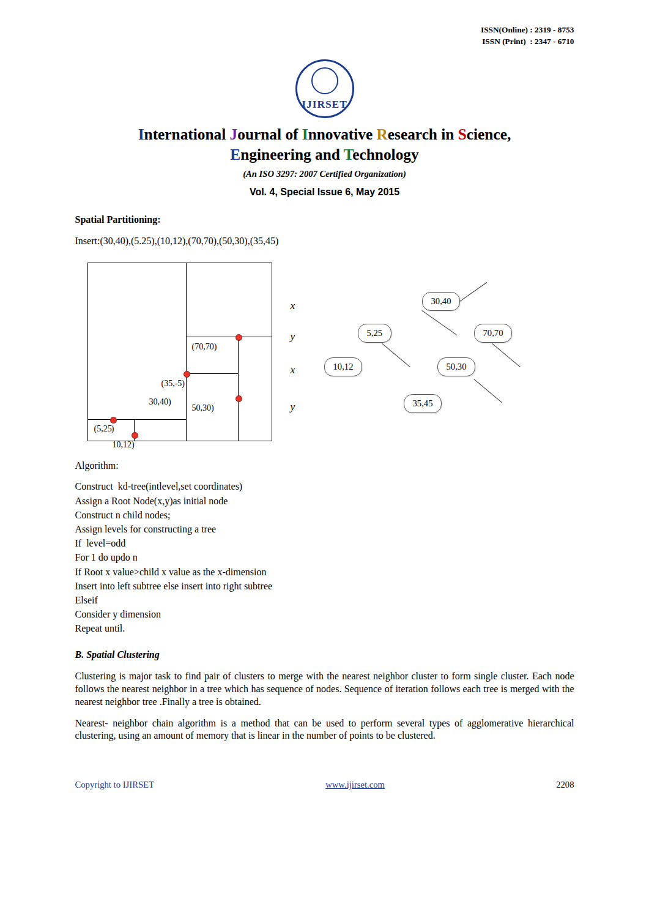ISSN(Online) : 2319 - 8753
ISSN (Print) : 2347 - 6710
IJIRSET
International Journal of Innovative Research in Science,
Engineering and Technology
(An ISO 3297: 2007 Certified Organization)
Vol. 4, Special Issue 6, May 2015
Spatial Partitioning:
Insert:(30,40),(5.25),(10,12),(70,70),(50,30),(35,45)
(70,70)
(35,‑5)
30,40)
50,30)
(5,25)
10,12)
x
y
x
y
30,40
5,25
70,70
10,12
50,30
35,45
Algorithm:
Construct kd-tree(intlevel,set coordinates)
Assign a Root Node(x,y)as initial node
Construct n child nodes;
Assign levels for constructing a tree
If level=odd
For 1 do updo n
If Root x value>child x value as the x-dimension
Insert into left subtree else insert into right subtree
Elseif
Consider y dimension
Repeat until.
B. Spatial Clustering
Clustering is major task to find pair of clusters to merge with the nearest neighbor cluster to form single cluster. Each node follows the nearest neighbor in a tree which has sequence of nodes. Sequence of iteration follows each tree is merged with the nearest neighbor tree .Finally a tree is obtained.
Nearest- neighbor chain algorithm is a method that can be used to perform several types of agglomerative hierarchical clustering, using an amount of memory that is linear in the number of points to be clustered.
Copyright to IJIRSET www.ijirset.com 2208